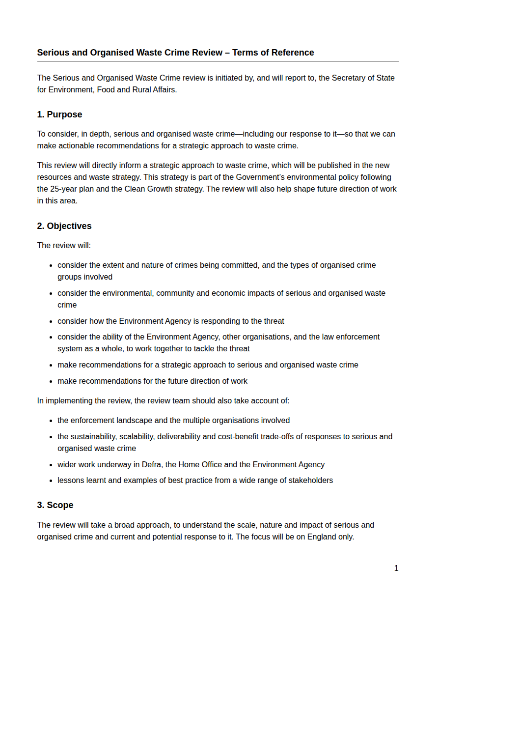Serious and Organised Waste Crime Review – Terms of Reference
The Serious and Organised Waste Crime review is initiated by, and will report to, the Secretary of State for Environment, Food and Rural Affairs.
1. Purpose
To consider, in depth, serious and organised waste crime—including our response to it—so that we can make actionable recommendations for a strategic approach to waste crime.
This review will directly inform a strategic approach to waste crime, which will be published in the new resources and waste strategy. This strategy is part of the Government’s environmental policy following the 25-year plan and the Clean Growth strategy. The review will also help shape future direction of work in this area.
2. Objectives
The review will:
consider the extent and nature of crimes being committed, and the types of organised crime groups involved
consider the environmental, community and economic impacts of serious and organised waste crime
consider how the Environment Agency is responding to the threat
consider the ability of the Environment Agency, other organisations, and the law enforcement system as a whole, to work together to tackle the threat
make recommendations for a strategic approach to serious and organised waste crime
make recommendations for the future direction of work
In implementing the review, the review team should also take account of:
the enforcement landscape and the multiple organisations involved
the sustainability, scalability, deliverability and cost-benefit trade-offs of responses to serious and organised waste crime
wider work underway in Defra, the Home Office and the Environment Agency
lessons learnt and examples of best practice from a wide range of stakeholders
3. Scope
The review will take a broad approach, to understand the scale, nature and impact of serious and organised crime and current and potential response to it. The focus will be on England only.
1